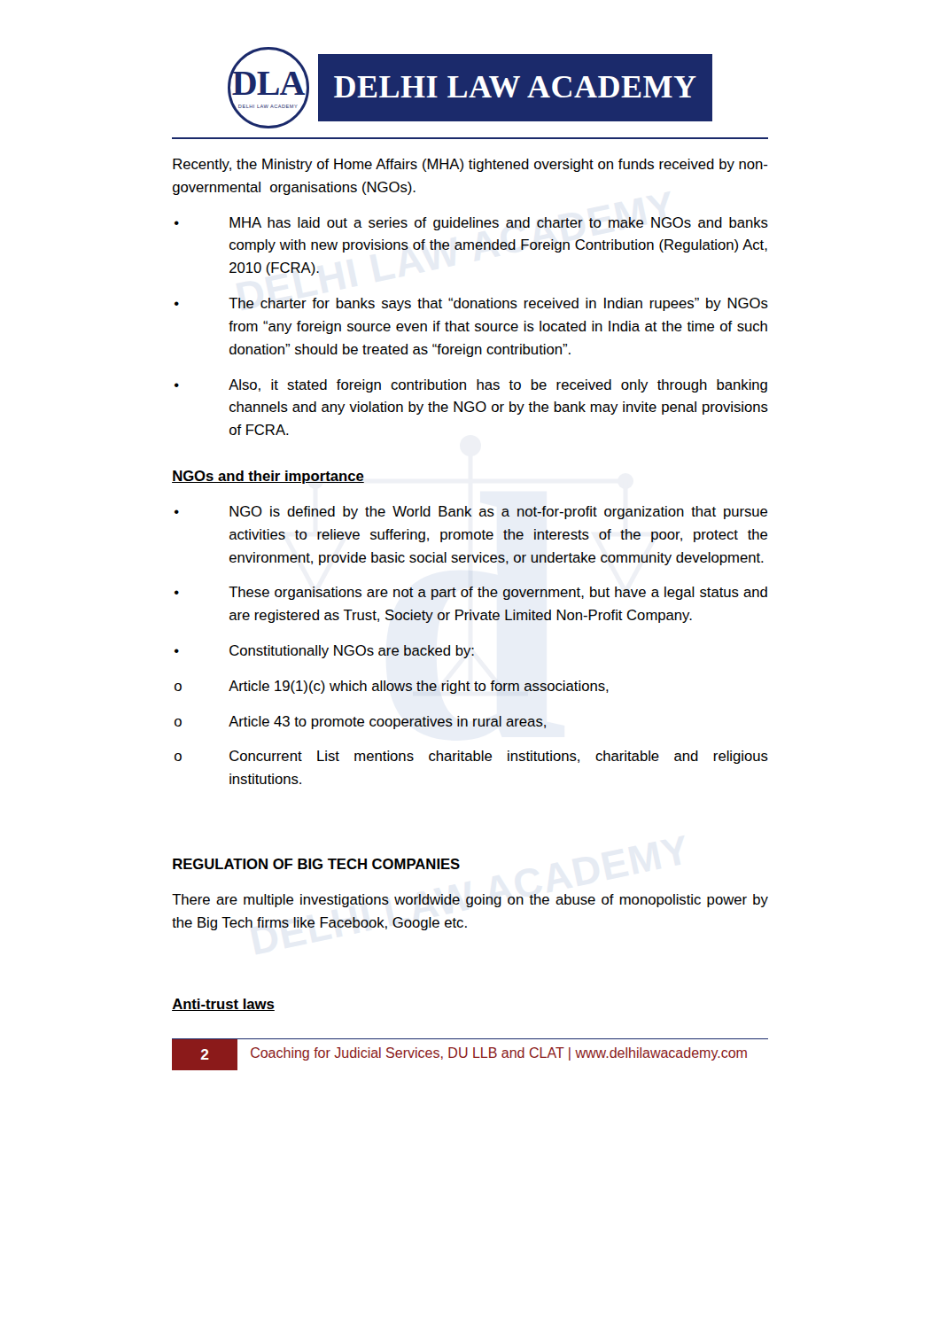DLA
Delhi Law Academy
DELHI LAW ACADEMY
d
DELHI LAW ACADEMY
DELHI LAW ACADEMY
Recently, the Ministry of Home Affairs (MHA) tightened oversight on funds received by non-governmental organisations (NGOs).
• MHA has laid out a series of guidelines and charter to make NGOs and banks comply with new provisions of the amended Foreign Contribution (Regulation) Act, 2010 (FCRA).
• The charter for banks says that “donations received in Indian rupees” by NGOs from “any foreign source even if that source is located in India at the time of such donation” should be treated as “foreign contribution”.
• Also, it stated foreign contribution has to be received only through banking channels and any violation by the NGO or by the bank may invite penal provisions of FCRA.
NGOs and their importance
• NGO is defined by the World Bank as a not-for-profit organization that pursue activities to relieve suffering, promote the interests of the poor, protect the environment, provide basic social services, or undertake community development.
• These organisations are not a part of the government, but have a legal status and are registered as Trust, Society or Private Limited Non-Profit Company.
• Constitutionally NGOs are backed by:
o Article 19(1)(c) which allows the right to form associations,
o Article 43 to promote cooperatives in rural areas,
o Concurrent List mentions charitable institutions, charitable and religious institutions.
REGULATION OF BIG TECH COMPANIES
There are multiple investigations worldwide going on the abuse of monopolistic power by the Big Tech firms like Facebook, Google etc.
Anti-trust laws
2
Coaching for Judicial Services, DU LLB and CLAT | www.delhilawacademy.com